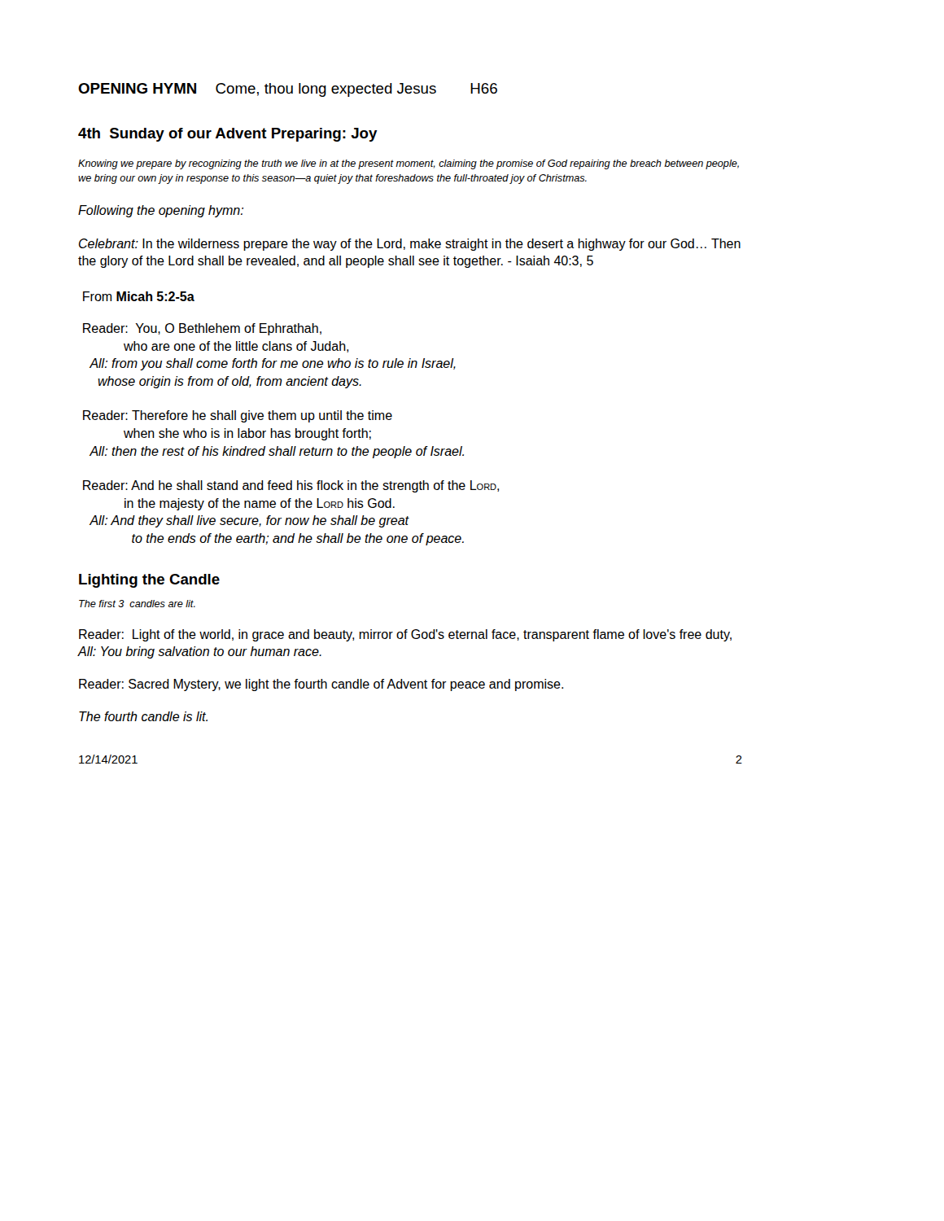OPENING HYMNCome, thou long expected Jesus H66
4th Sunday of our Advent Preparing: Joy
Knowing we prepare by recognizing the truth we live in at the present moment, claiming the promise of God repairing the breach between people, we bring our own joy in response to this season—a quiet joy that foreshadows the full-throated joy of Christmas.
Following the opening hymn:
Celebrant: In the wilderness prepare the way of the Lord, make straight in the desert a highway for our God… Then the glory of the Lord shall be revealed, and all people shall see it together. - Isaiah 40:3, 5
From Micah 5:2-5a
Reader: You, O Bethlehem of Ephrathah,who are one of the little clans of Judah,
All: from you shall come forth for me one who is to rule in Israel,whose origin is from of old, from ancient days.
Reader: Therefore he shall give them up until the timewhen she who is in labor has brought forth;
All: then the rest of his kindred shall return to the people of Israel.
Reader: And he shall stand and feed his flock in the strength of the Lord,in the majesty of the name of the Lord his God.
All: And they shall live secure, for now he shall be greatto the ends of the earth; and he shall be the one of peace.
Lighting the Candle
The first 3 candles are lit.
Reader: Light of the world, in grace and beauty, mirror of God's eternal face, transparent flame of love's free duty,
All: You bring salvation to our human race.
Reader: Sacred Mystery, we light the fourth candle of Advent for peace and promise.
The fourth candle is lit.
12/14/2021 2